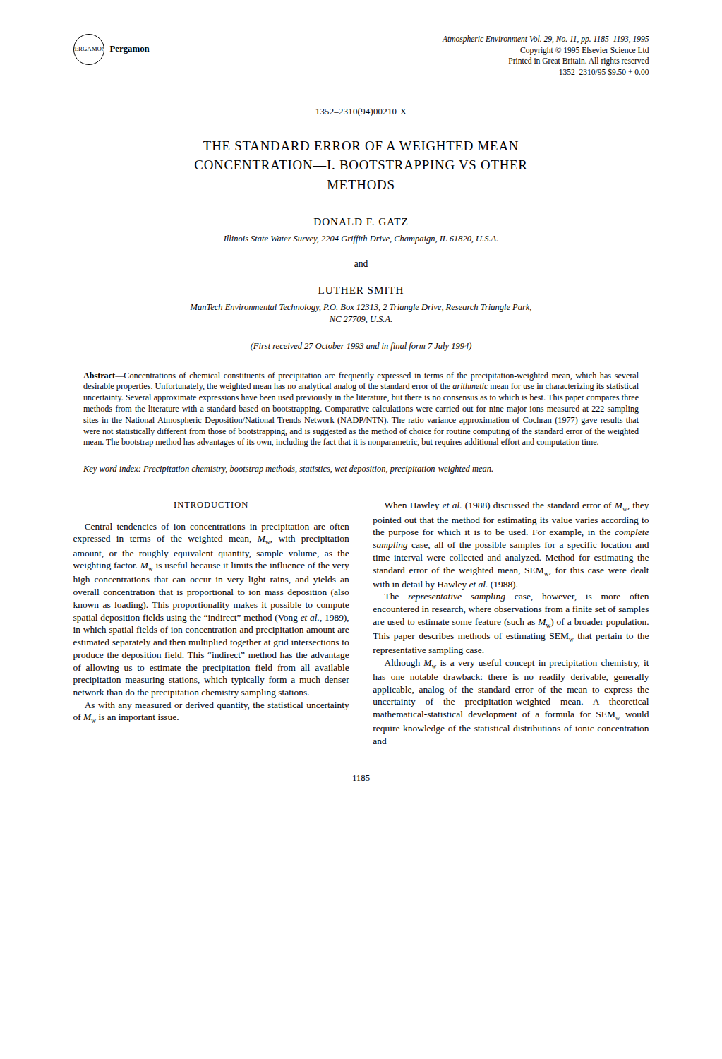PERGAMON
Pergamon
Atmospheric Environment Vol. 29, No. 11, pp. 1185–1193, 1995 Copyright © 1995 Elsevier Science Ltd Printed in Great Britain. All rights reserved 1352–2310/95 $9.50 + 0.00
1352–2310(94)00210-X
THE STANDARD ERROR OF A WEIGHTED MEAN
CONCENTRATION—I. BOOTSTRAPPING VS OTHER
METHODS
DONALD F. GATZ
Illinois State Water Survey, 2204 Griffith Drive, Champaign, IL 61820, U.S.A.
and
LUTHER SMITH
ManTech Environmental Technology, P.O. Box 12313, 2 Triangle Drive, Research Triangle Park,
NC 27709, U.S.A.
(First received 27 October 1993 and in final form 7 July 1994)
Abstract—Concentrations of chemical constituents of precipitation are frequently expressed in terms of the precipitation-weighted mean, which has several desirable properties. Unfortunately, the weighted mean has no analytical analog of the standard error of the arithmetic mean for use in characterizing its statistical uncertainty. Several approximate expressions have been used previously in the literature, but there is no consensus as to which is best. This paper compares three methods from the literature with a standard based on bootstrapping. Comparative calculations were carried out for nine major ions measured at 222 sampling sites in the National Atmospheric Deposition/National Trends Network (NADP/NTN). The ratio variance approximation of Cochran (1977) gave results that were not statistically different from those of bootstrapping, and is suggested as the method of choice for routine computing of the standard error of the weighted mean. The bootstrap method has advantages of its own, including the fact that it is nonparametric, but requires additional effort and computation time.
Key word index: Precipitation chemistry, bootstrap methods, statistics, wet deposition, precipitation-weighted mean.
Introduction
Central tendencies of ion concentrations in precipitation are often expressed in terms of the weighted mean, Mw, with precipitation amount, or the roughly equivalent quantity, sample volume, as the weighting factor. Mw is useful because it limits the influence of the very high concentrations that can occur in very light rains, and yields an overall concentration that is proportional to ion mass deposition (also known as loading). This proportionality makes it possible to compute spatial deposition fields using the “indirect” method (Vong et al., 1989), in which spatial fields of ion concentration and precipitation amount are estimated separately and then multiplied together at grid intersections to produce the deposition field. This “indirect” method has the advantage of allowing us to estimate the precipitation field from all available precipitation measuring stations, which typically form a much denser network than do the precipitation chemistry sampling stations.
As with any measured or derived quantity, the statistical uncertainty of Mw is an important issue.
When Hawley et al. (1988) discussed the standard error of Mw, they pointed out that the method for estimating its value varies according to the purpose for which it is to be used. For example, in the complete sampling case, all of the possible samples for a specific location and time interval were collected and analyzed. Method for estimating the standard error of the weighted mean, SEMw, for this case were dealt with in detail by Hawley et al. (1988).
The representative sampling case, however, is more often encountered in research, where observations from a finite set of samples are used to estimate some feature (such as Mw) of a broader population. This paper describes methods of estimating SEMw that pertain to the representative sampling case.
Although Mw is a very useful concept in precipitation chemistry, it has one notable drawback: there is no readily derivable, generally applicable, analog of the standard error of the mean to express the uncertainty of the precipitation-weighted mean. A theoretical mathematical-statistical development of a formula for SEMw would require knowledge of the statistical distributions of ionic concentration and
1185